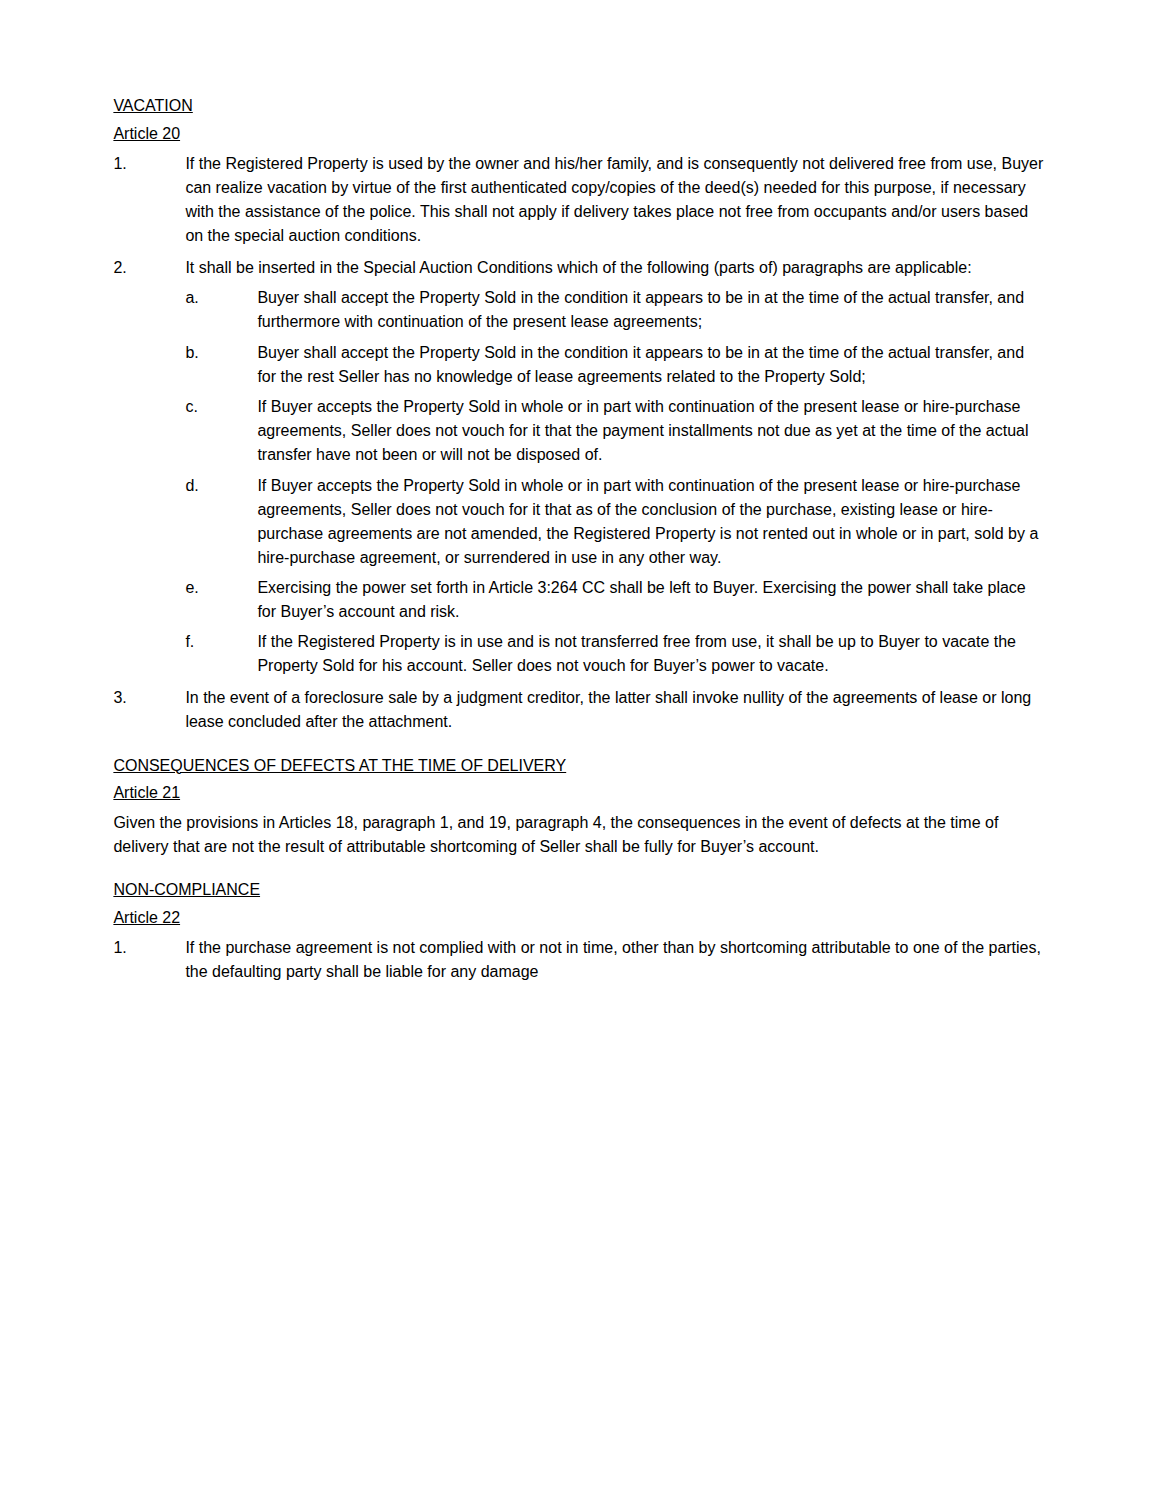VACATION
Article 20
If the Registered Property is used by the owner and his/her family, and is consequently not delivered free from use, Buyer can realize vacation by virtue of the first authenticated copy/copies of the deed(s) needed for this purpose, if necessary with the assistance of the police. This shall not apply if delivery takes place not free from occupants and/or users based on the special auction conditions.
It shall be inserted in the Special Auction Conditions which of the following (parts of) paragraphs are applicable:
Buyer shall accept the Property Sold in the condition it appears to be in at the time of the actual transfer, and furthermore with continuation of the present lease agreements;
Buyer shall accept the Property Sold in the condition it appears to be in at the time of the actual transfer, and for the rest Seller has no knowledge of lease agreements related to the Property Sold;
If Buyer accepts the Property Sold in whole or in part with continuation of the present lease or hire-purchase agreements, Seller does not vouch for it that the payment installments not due as yet at the time of the actual transfer have not been or will not be disposed of.
If Buyer accepts the Property Sold in whole or in part with continuation of the present lease or hire-purchase agreements, Seller does not vouch for it that as of the conclusion of the purchase, existing lease or hire-purchase agreements are not amended, the Registered Property is not rented out in whole or in part, sold by a hire-purchase agreement, or surrendered in use in any other way.
Exercising the power set forth in Article 3:264 CC shall be left to Buyer. Exercising the power shall take place for Buyer’s account and risk.
If the Registered Property is in use and is not transferred free from use, it shall be up to Buyer to vacate the Property Sold for his account. Seller does not vouch for Buyer’s power to vacate.
In the event of a foreclosure sale by a judgment creditor, the latter shall invoke nullity of the agreements of lease or long lease concluded after the attachment.
CONSEQUENCES OF DEFECTS AT THE TIME OF DELIVERY
Article 21
Given the provisions in Articles 18, paragraph 1, and 19, paragraph 4, the consequences in the event of defects at the time of delivery that are not the result of attributable shortcoming of Seller shall be fully for Buyer’s account.
NON-COMPLIANCE
Article 22
If the purchase agreement is not complied with or not in time, other than by shortcoming attributable to one of the parties, the defaulting party shall be liable for any damage